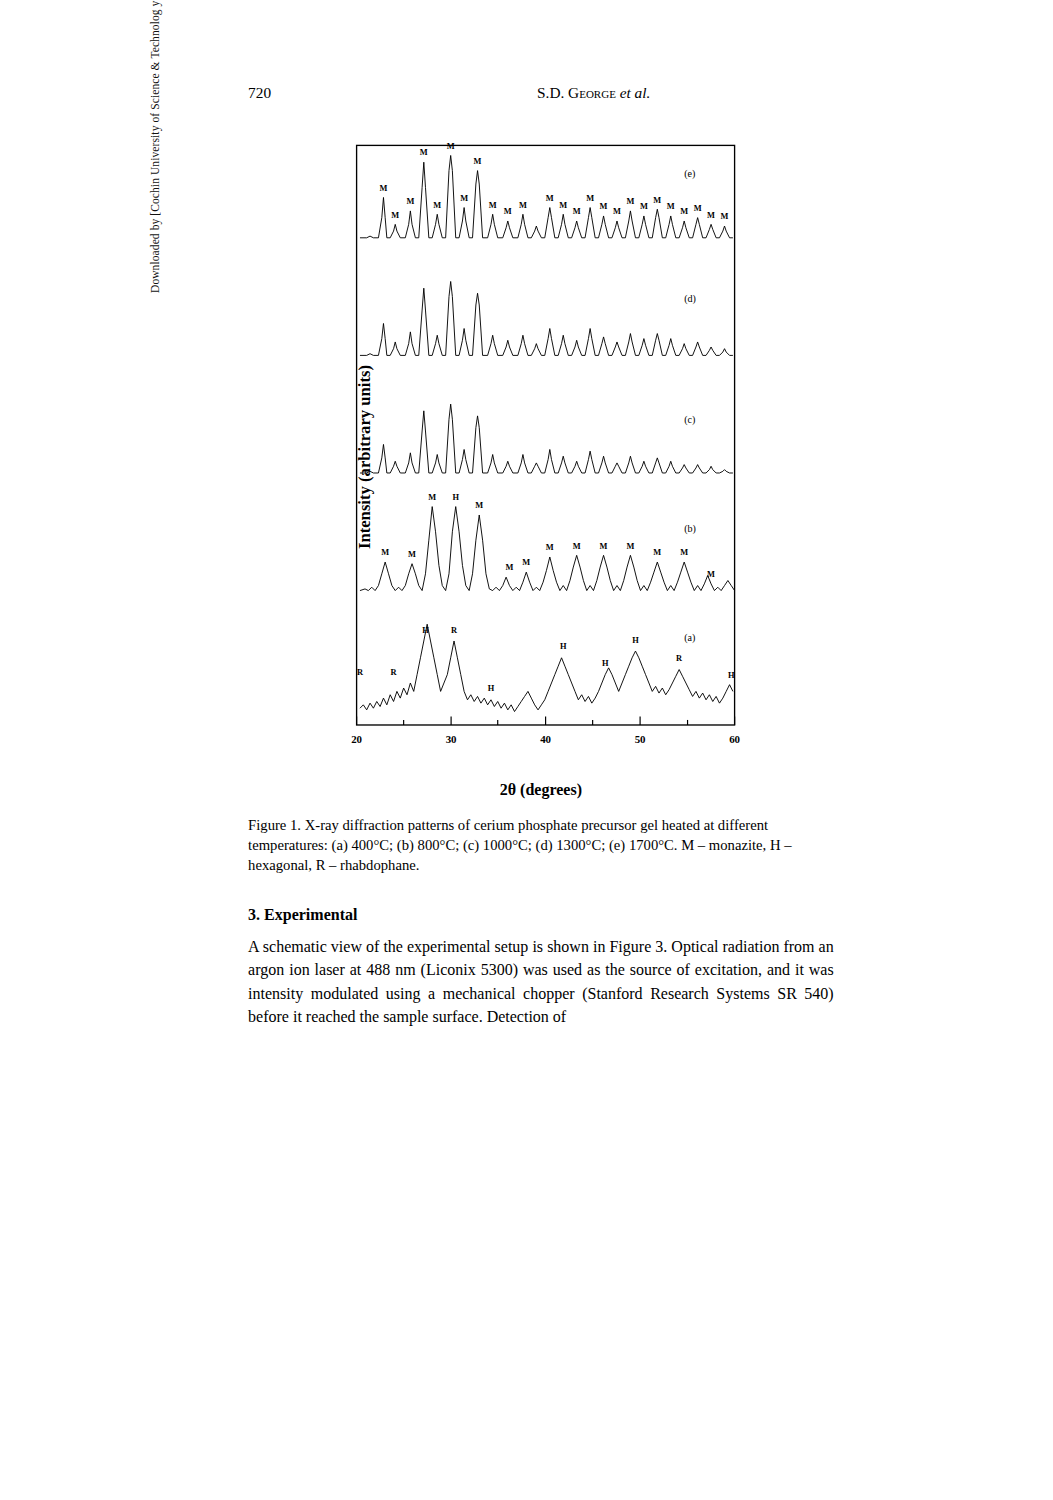720
S.D. George et al.
Downloaded by [Cochin University of Science & Technolog y] at 01:32 28 October 2011
Intensity (arbitrary units)
20 30 40 50 60 M M M M M M M M M M M M M M M M M M M M M M M M M (e) (d) (c) M M M H M M M M M M M M M M (b) R R H R H H H H R H (a)
2θ (degrees)
Figure 1. X-ray diffraction patterns of cerium phosphate precursor gel heated at different temperatures: (a) 400°C; (b) 800°C; (c) 1000°C; (d) 1300°C; (e) 1700°C. M – monazite, H – hexagonal, R – rhabdophane.
3. Experimental
A schematic view of the experimental setup is shown in Figure 3. Optical radiation from an argon ion laser at 488 nm (Liconix 5300) was used as the source of excitation, and it was intensity modulated using a mechanical chopper (Stanford Research Systems SR 540) before it reached the sample surface. Detection of